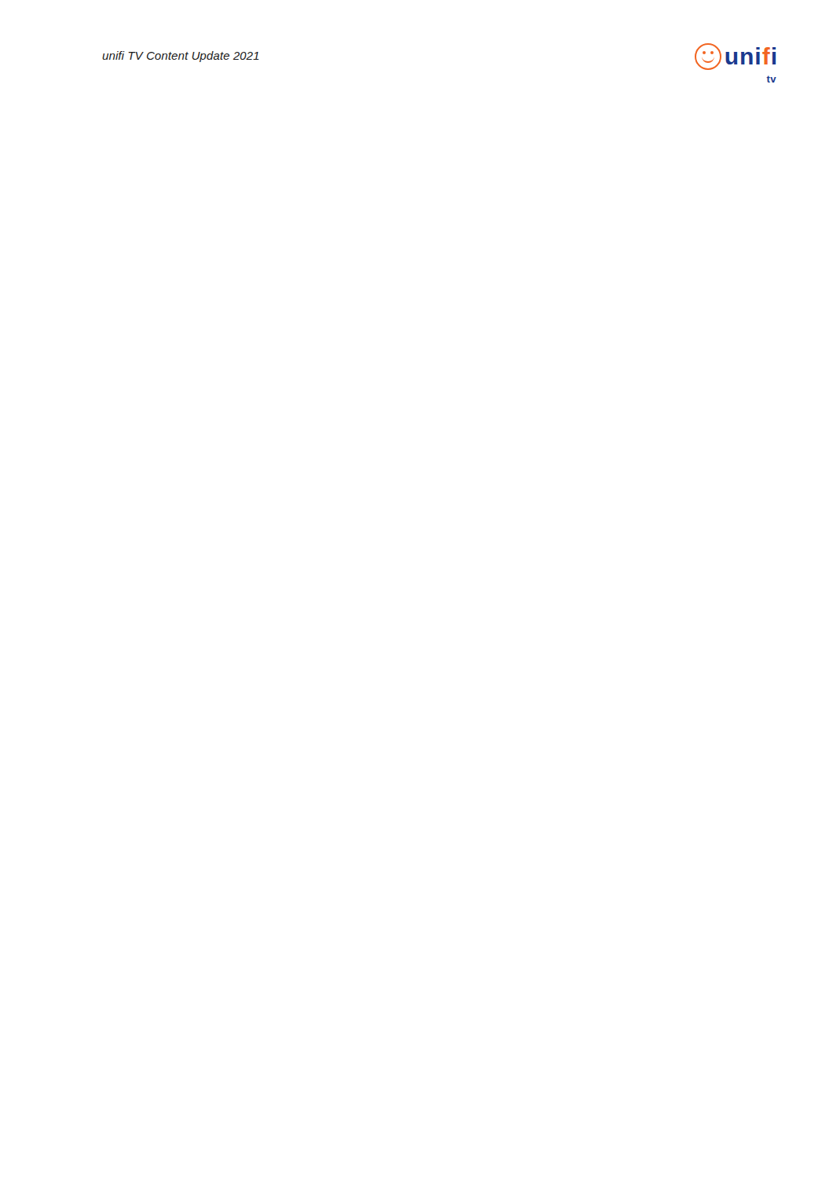unifi TV Content Update 2021
unifi
tv